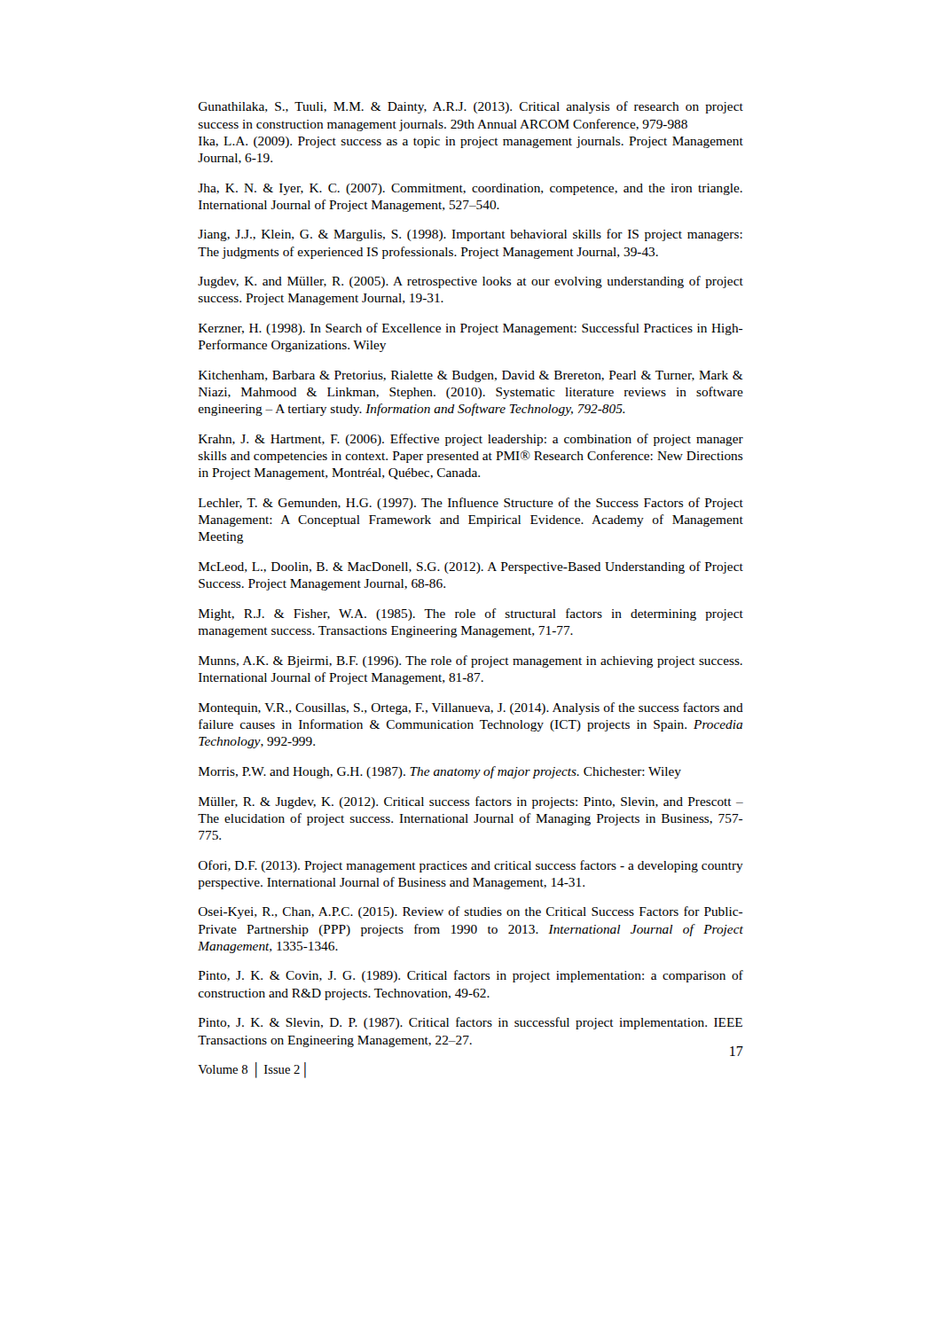Gunathilaka, S., Tuuli, M.M. & Dainty, A.R.J. (2013). Critical analysis of research on project success in construction management journals. 29th Annual ARCOM Conference, 979-988
Ika, L.A. (2009). Project success as a topic in project management journals. Project Management Journal, 6-19.
Jha, K. N. & Iyer, K. C. (2007). Commitment, coordination, competence, and the iron triangle. International Journal of Project Management, 527–540.
Jiang, J.J., Klein, G. & Margulis, S. (1998). Important behavioral skills for IS project managers: The judgments of experienced IS professionals. Project Management Journal, 39-43.
Jugdev, K. and Müller, R. (2005). A retrospective looks at our evolving understanding of project success. Project Management Journal, 19-31.
Kerzner, H. (1998). In Search of Excellence in Project Management: Successful Practices in High-Performance Organizations. Wiley
Kitchenham, Barbara & Pretorius, Rialette & Budgen, David & Brereton, Pearl & Turner, Mark & Niazi, Mahmood & Linkman, Stephen. (2010). Systematic literature reviews in software engineering – A tertiary study. Information and Software Technology, 792-805.
Krahn, J. & Hartment, F. (2006). Effective project leadership: a combination of project manager skills and competencies in context. Paper presented at PMI® Research Conference: New Directions in Project Management, Montréal, Québec, Canada.
Lechler, T. & Gemunden, H.G. (1997). The Influence Structure of the Success Factors of Project Management: A Conceptual Framework and Empirical Evidence. Academy of Management Meeting
McLeod, L., Doolin, B. & MacDonell, S.G. (2012). A Perspective-Based Understanding of Project Success. Project Management Journal, 68-86.
Might, R.J. & Fisher, W.A. (1985). The role of structural factors in determining project management success. Transactions Engineering Management, 71-77.
Munns, A.K. & Bjeirmi, B.F. (1996). The role of project management in achieving project success. International Journal of Project Management, 81-87.
Montequin, V.R., Cousillas, S., Ortega, F., Villanueva, J. (2014). Analysis of the success factors and failure causes in Information & Communication Technology (ICT) projects in Spain. Procedia Technology, 992-999.
Morris, P.W. and Hough, G.H. (1987). The anatomy of major projects. Chichester: Wiley
Müller, R. & Jugdev, K. (2012). Critical success factors in projects: Pinto, Slevin, and Prescott – The elucidation of project success. International Journal of Managing Projects in Business, 757-775.
Ofori, D.F. (2013). Project management practices and critical success factors - a developing country perspective. International Journal of Business and Management, 14-31.
Osei-Kyei, R., Chan, A.P.C. (2015). Review of studies on the Critical Success Factors for Public-Private Partnership (PPP) projects from 1990 to 2013. International Journal of Project Management, 1335-1346.
Pinto, J. K. & Covin, J. G. (1989). Critical factors in project implementation: a comparison of construction and R&D projects. Technovation, 49-62.
Pinto, J. K. & Slevin, D. P. (1987). Critical factors in successful project implementation. IEEE Transactions on Engineering Management, 22–27.
17
Volume 8 │ Issue 2│